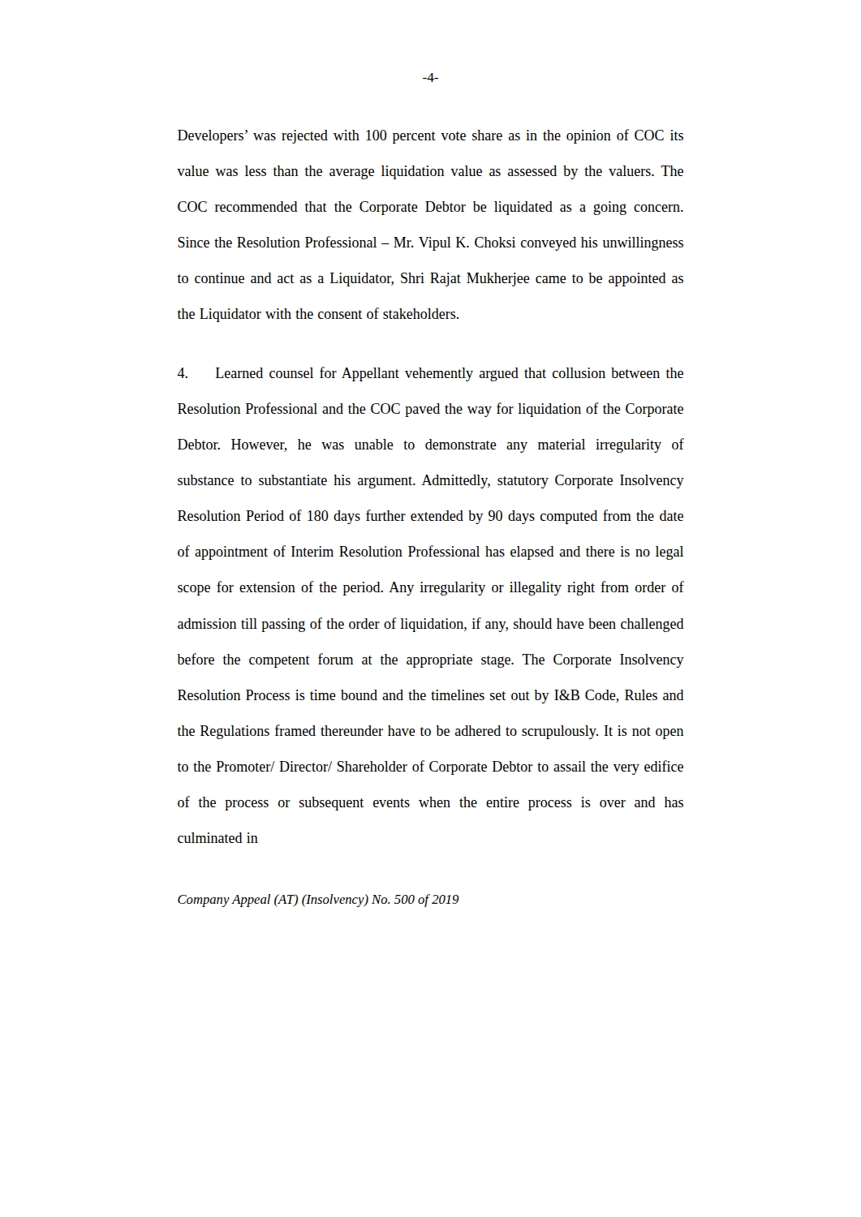-4-
Developers’ was rejected with 100 percent vote share as in the opinion of COC its value was less than the average liquidation value as assessed by the valuers. The COC recommended that the Corporate Debtor be liquidated as a going concern. Since the Resolution Professional – Mr. Vipul K. Choksi conveyed his unwillingness to continue and act as a Liquidator, Shri Rajat Mukherjee came to be appointed as the Liquidator with the consent of stakeholders.
4. Learned counsel for Appellant vehemently argued that collusion between the Resolution Professional and the COC paved the way for liquidation of the Corporate Debtor. However, he was unable to demonstrate any material irregularity of substance to substantiate his argument. Admittedly, statutory Corporate Insolvency Resolution Period of 180 days further extended by 90 days computed from the date of appointment of Interim Resolution Professional has elapsed and there is no legal scope for extension of the period. Any irregularity or illegality right from order of admission till passing of the order of liquidation, if any, should have been challenged before the competent forum at the appropriate stage. The Corporate Insolvency Resolution Process is time bound and the timelines set out by I&B Code, Rules and the Regulations framed thereunder have to be adhered to scrupulously. It is not open to the Promoter/ Director/ Shareholder of Corporate Debtor to assail the very edifice of the process or subsequent events when the entire process is over and has culminated in
Company Appeal (AT) (Insolvency) No. 500 of 2019